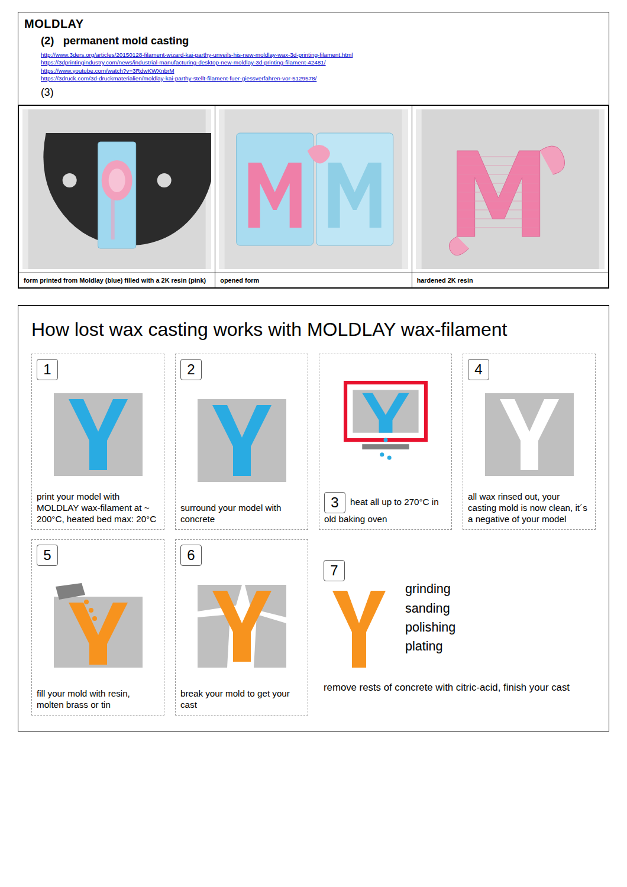MOLDLAY
(2) permanent mold casting
http://www.3ders.org/articles/20150128-filament-wizard-kai-parthy-unveils-his-new-moldlay-wax-3d-printing-filament.html
https://3dprintingindustry.com/news/industrial-manufacturing-desktop-new-moldlay-3d-printing-filament-42481/
https://www.youtube.com/watch?v=3RdwKWXnbrM
https://3druck.com/3d-druckmaterialien/moldlay-kai-parthy-stellt-filament-fuer-giessverfahren-vor-5129578/
(3)
| form printed from Moldlay (blue) filled with a 2K resin (pink) | opened form | hardened 2K resin |
How lost wax casting works with MOLDLAY wax-filament
1
print your model with MOLDLAY wax-filament at ~ 200°C, heated bed max: 20°C
2
surround your model with concrete
3heat all up to 270°C in old baking oven
4
all wax rinsed out, your casting mold is now clean, it´s a negative of your model
5
fill your mold with resin, molten brass or tin
6
break your mold to get your cast
7
grinding
sanding
polishing
plating
remove rests of concrete with citric-acid, finish your cast